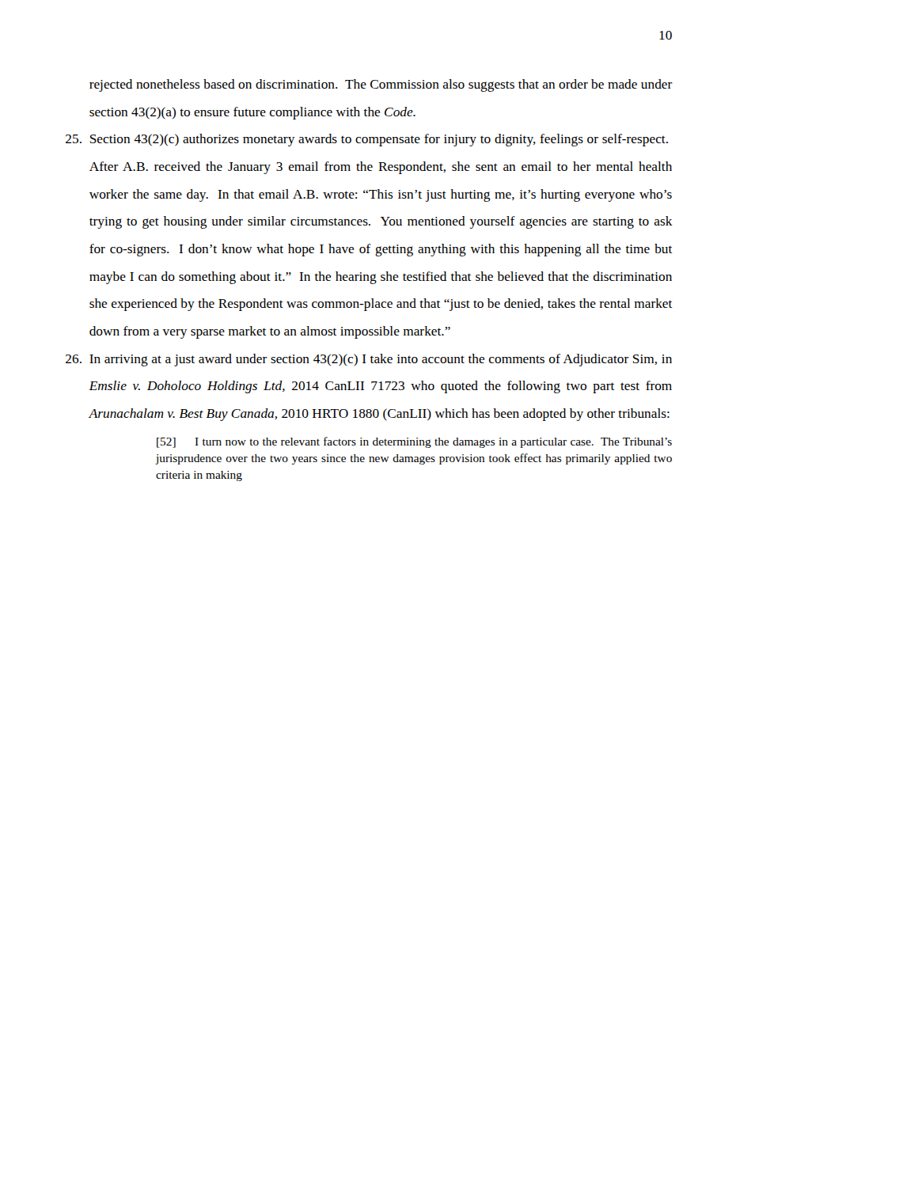10
rejected nonetheless based on discrimination. The Commission also suggests that an order be made under section 43(2)(a) to ensure future compliance with the Code.
25. Section 43(2)(c) authorizes monetary awards to compensate for injury to dignity, feelings or self-respect. After A.B. received the January 3 email from the Respondent, she sent an email to her mental health worker the same day. In that email A.B. wrote: “This isn’t just hurting me, it’s hurting everyone who’s trying to get housing under similar circumstances. You mentioned yourself agencies are starting to ask for co-signers. I don’t know what hope I have of getting anything with this happening all the time but maybe I can do something about it.” In the hearing she testified that she believed that the discrimination she experienced by the Respondent was common-place and that “just to be denied, takes the rental market down from a very sparse market to an almost impossible market.”
26. In arriving at a just award under section 43(2)(c) I take into account the comments of Adjudicator Sim, in Emslie v. Doholoco Holdings Ltd, 2014 CanLII 71723 who quoted the following two part test from Arunachalam v. Best Buy Canada, 2010 HRTO 1880 (CanLII) which has been adopted by other tribunals:
[52] I turn now to the relevant factors in determining the damages in a particular case. The Tribunal’s jurisprudence over the two years since the new damages provision took effect has primarily applied two criteria in making